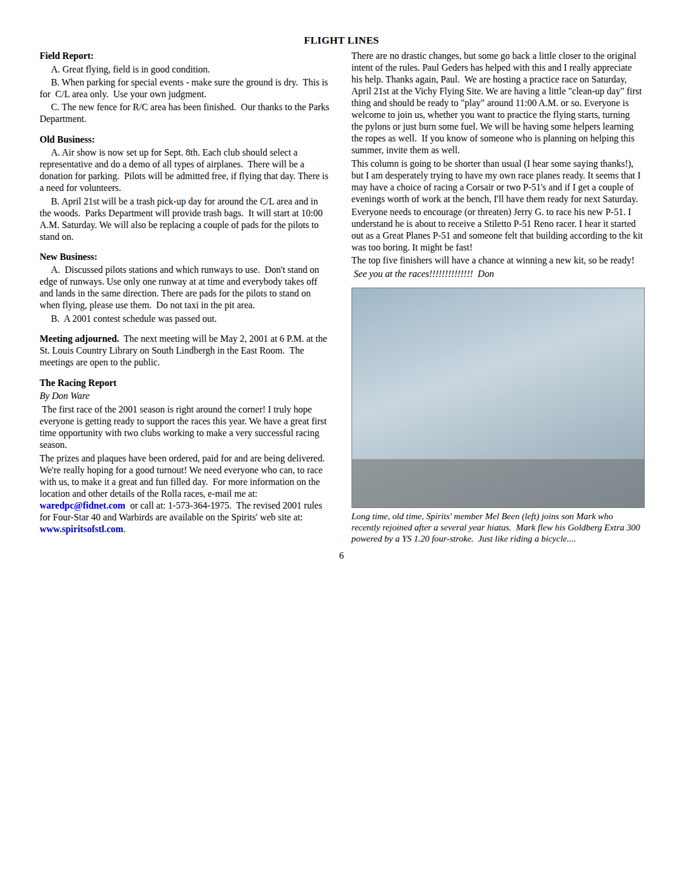FLIGHT LINES
Field Report:
A. Great flying, field is in good condition.
B. When parking for special events - make sure the ground is dry. This is for C/L area only. Use your own judgment.
C. The new fence for R/C area has been finished. Our thanks to the Parks Department.
Old Business:
A. Air show is now set up for Sept. 8th. Each club should select a representative and do a demo of all types of airplanes. There will be a donation for parking. Pilots will be admitted free, if flying that day. There is a need for volunteers.
B. April 21st will be a trash pick-up day for around the C/L area and in the woods. Parks Department will provide trash bags. It will start at 10:00 A.M. Saturday. We will also be replacing a couple of pads for the pilots to stand on.
New Business:
A. Discussed pilots stations and which runways to use. Don't stand on edge of runways. Use only one runway at at time and everybody takes off and lands in the same direction. There are pads for the pilots to stand on when flying, please use them. Do not taxi in the pit area.
B. A 2001 contest schedule was passed out.
Meeting adjourned. The next meeting will be May 2, 2001 at 6 P.M. at the St. Louis Country Library on South Lindbergh in the East Room. The meetings are open to the public.
The Racing Report
By Don Ware
The first race of the 2001 season is right around the corner! I truly hope everyone is getting ready to support the races this year. We have a great first time opportunity with two clubs working to make a very successful racing season.
The prizes and plaques have been ordered, paid for and are being delivered. We're really hoping for a good turnout! We need everyone who can, to race with us, to make it a great and fun filled day. For more information on the location and other details of the Rolla races, e-mail me at: waredpc@fidnet.com or call at: 1-573-364-1975. The revised 2001 rules for Four-Star 40 and Warbirds are available on the Spirits' web site at: www.spiritsofstl.com.
There are no drastic changes, but some go back a little closer to the original intent of the rules. Paul Geders has helped with this and I really appreciate his help. Thanks again, Paul. We are hosting a practice race on Saturday, April 21st at the Vichy Flying Site. We are having a little "clean-up day" first thing and should be ready to "play" around 11:00 A.M. or so. Everyone is welcome to join us, whether you want to practice the flying starts, turning the pylons or just burn some fuel. We will be having some helpers learning the ropes as well. If you know of someone who is planning on helping this summer, invite them as well.
This column is going to be shorter than usual (I hear some saying thanks!), but I am desperately trying to have my own race planes ready. It seems that I may have a choice of racing a Corsair or two P-51's and if I get a couple of evenings worth of work at the bench, I'll have them ready for next Saturday.
Everyone needs to encourage (or threaten) Jerry G. to race his new P-51. I understand he is about to receive a Stiletto P-51 Reno racer. I hear it started out as a Great Planes P-51 and someone felt that building according to the kit was too boring. It might be fast!
The top five finishers will have a chance at winning a new kit, so be ready!
See you at the races!!!!!!!!!!!!!! Don
Long time, old time, Spirits' member Mel Been (left) joins son Mark who recently rejoined after a several year hiatus. Mark flew his Goldberg Extra 300 powered by a YS 1.20 four-stroke. Just like riding a bicycle....
6